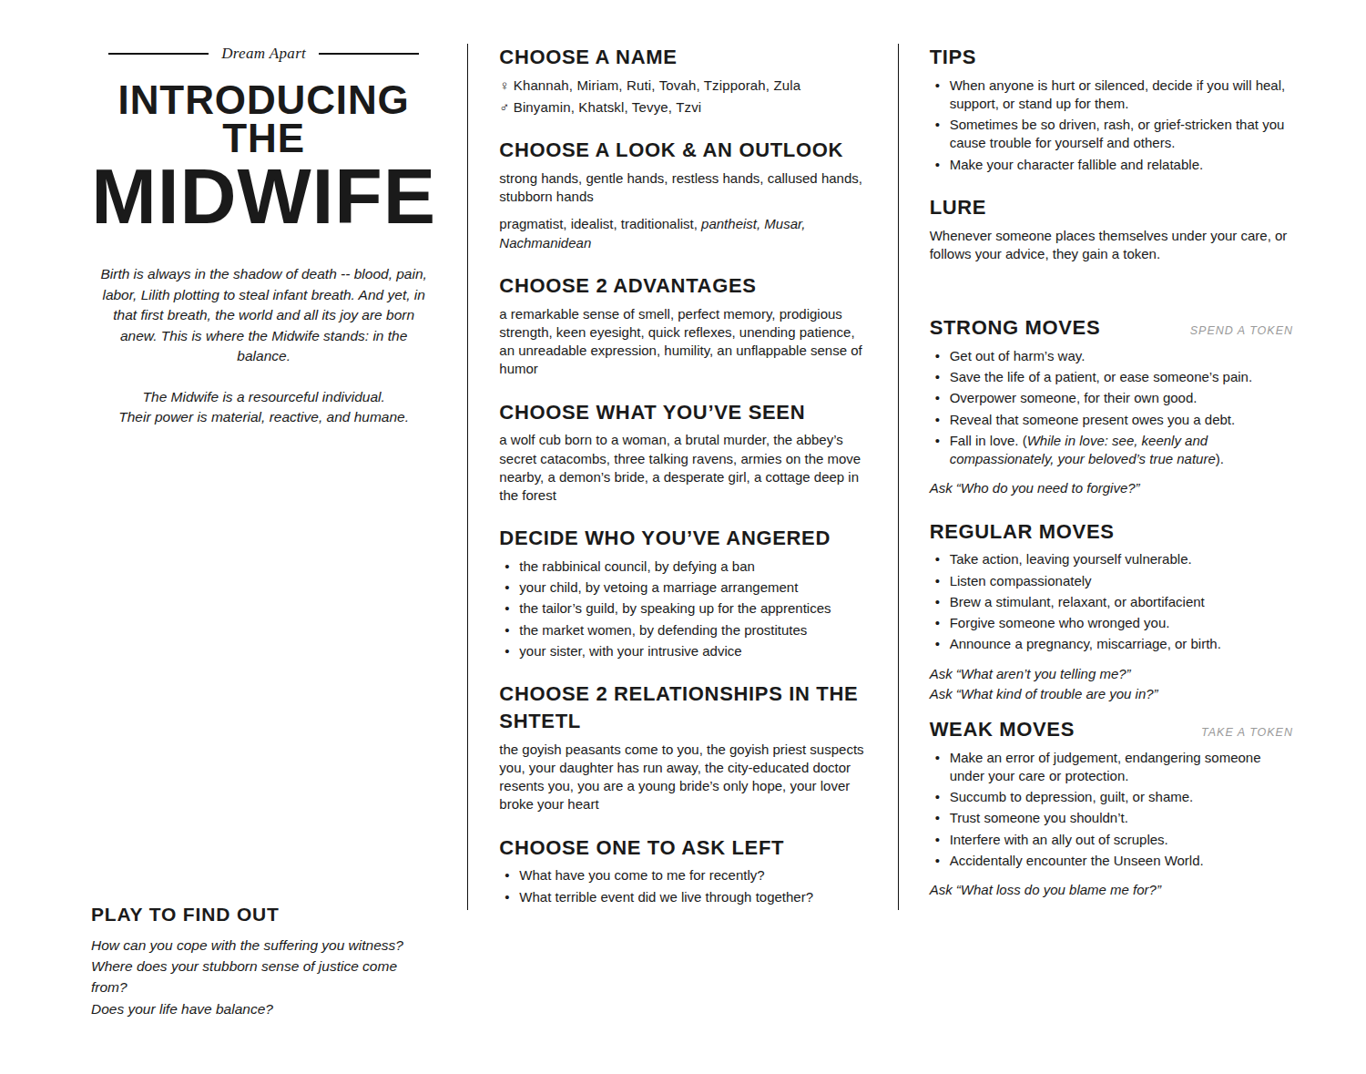Dream Apart
Introducing the Midwife
Birth is always in the shadow of death -- blood, pain, labor, Lilith plotting to steal infant breath. And yet, in that first breath, the world and all its joy are born anew. This is where the Midwife stands: in the balance.
The Midwife is a resourceful individual.
Their power is material, reactive, and humane.
Play to find out
How can you cope with the suffering you witness?
Where does your stubborn sense of justice come from?
Does your life have balance?
Choose a name
♀Khannah, Miriam, Ruti, Tovah, Tzipporah, Zula
♂Binyamin, Khatskl, Tevye, Tzvi
Choose a look & an outlook
strong hands, gentle hands, restless hands, callused hands, stubborn hands
pragmatist, idealist, traditionalist, pantheist, Musar, Nachmanidean
Choose 2 advantages
a remarkable sense of smell, perfect memory, prodigious strength, keen eyesight, quick reflexes, unending patience, an unreadable expression, humility, an unflappable sense of humor
Choose what you’ve seen
a wolf cub born to a woman, a brutal murder, the abbey’s secret catacombs, three talking ravens, armies on the move nearby, a demon’s bride, a desperate girl, a cottage deep in the forest
Decide who you’ve angered
the rabbinical council, by defying a ban
your child, by vetoing a marriage arrangement
the tailor’s guild, by speaking up for the apprentices
the market women, by defending the prostitutes
your sister, with your intrusive advice
Choose 2 relationships in the shtetl
the goyish peasants come to you, the goyish priest suspects you, your daughter has run away, the city-educated doctor resents you, you are a young bride’s only hope, your lover broke your heart
Choose one to ask left
What have you come to me for recently?
What terrible event did we live through together?
Tips
When anyone is hurt or silenced, decide if you will heal, support, or stand up for them.
Sometimes be so driven, rash, or grief-stricken that you cause trouble for yourself and others.
Make your character fallible and relatable.
Lure
Whenever someone places themselves under your care, or follows your advice, they gain a token.
Strong moves
Spend a token
Get out of harm’s way.
Save the life of a patient, or ease someone’s pain.
Overpower someone, for their own good.
Reveal that someone present owes you a debt.
Fall in love. (While in love: see, keenly and compassionately, your beloved’s true nature).
Ask “Who do you need to forgive?”
Regular moves
Take action, leaving yourself vulnerable.
Listen compassionately
Brew a stimulant, relaxant, or abortifacient
Forgive someone who wronged you.
Announce a pregnancy, miscarriage, or birth.
Ask “What aren’t you telling me?”
Ask “What kind of trouble are you in?”
Weak moves
Take a token
Make an error of judgement, endangering someone under your care or protection.
Succumb to depression, guilt, or shame.
Trust someone you shouldn’t.
Interfere with an ally out of scruples.
Accidentally encounter the Unseen World.
Ask “What loss do you blame me for?”